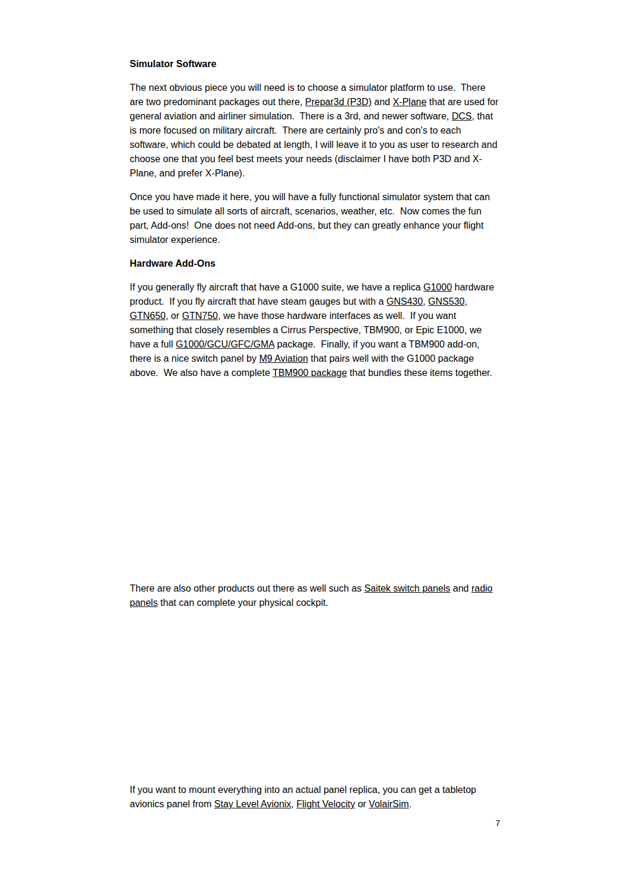Simulator Software
The next obvious piece you will need is to choose a simulator platform to use. There are two predominant packages out there, Prepar3d (P3D) and X-Plane that are used for general aviation and airliner simulation. There is a 3rd, and newer software, DCS, that is more focused on military aircraft. There are certainly pro's and con's to each software, which could be debated at length, I will leave it to you as user to research and choose one that you feel best meets your needs (disclaimer I have both P3D and X-Plane, and prefer X-Plane).
Once you have made it here, you will have a fully functional simulator system that can be used to simulate all sorts of aircraft, scenarios, weather, etc. Now comes the fun part, Add-ons! One does not need Add-ons, but they can greatly enhance your flight simulator experience.
Hardware Add-Ons
If you generally fly aircraft that have a G1000 suite, we have a replica G1000 hardware product. If you fly aircraft that have steam gauges but with a GNS430, GNS530, GTN650, or GTN750, we have those hardware interfaces as well. If you want something that closely resembles a Cirrus Perspective, TBM900, or Epic E1000, we have a full G1000/GCU/GFC/GMA package. Finally, if you want a TBM900 add-on, there is a nice switch panel by M9 Aviation that pairs well with the G1000 package above. We also have a complete TBM900 package that bundles these items together.
There are also other products out there as well such as Saitek switch panels and radio panels that can complete your physical cockpit.
If you want to mount everything into an actual panel replica, you can get a tabletop avionics panel from Stay Level Avionix, Flight Velocity or VolairSim.
7